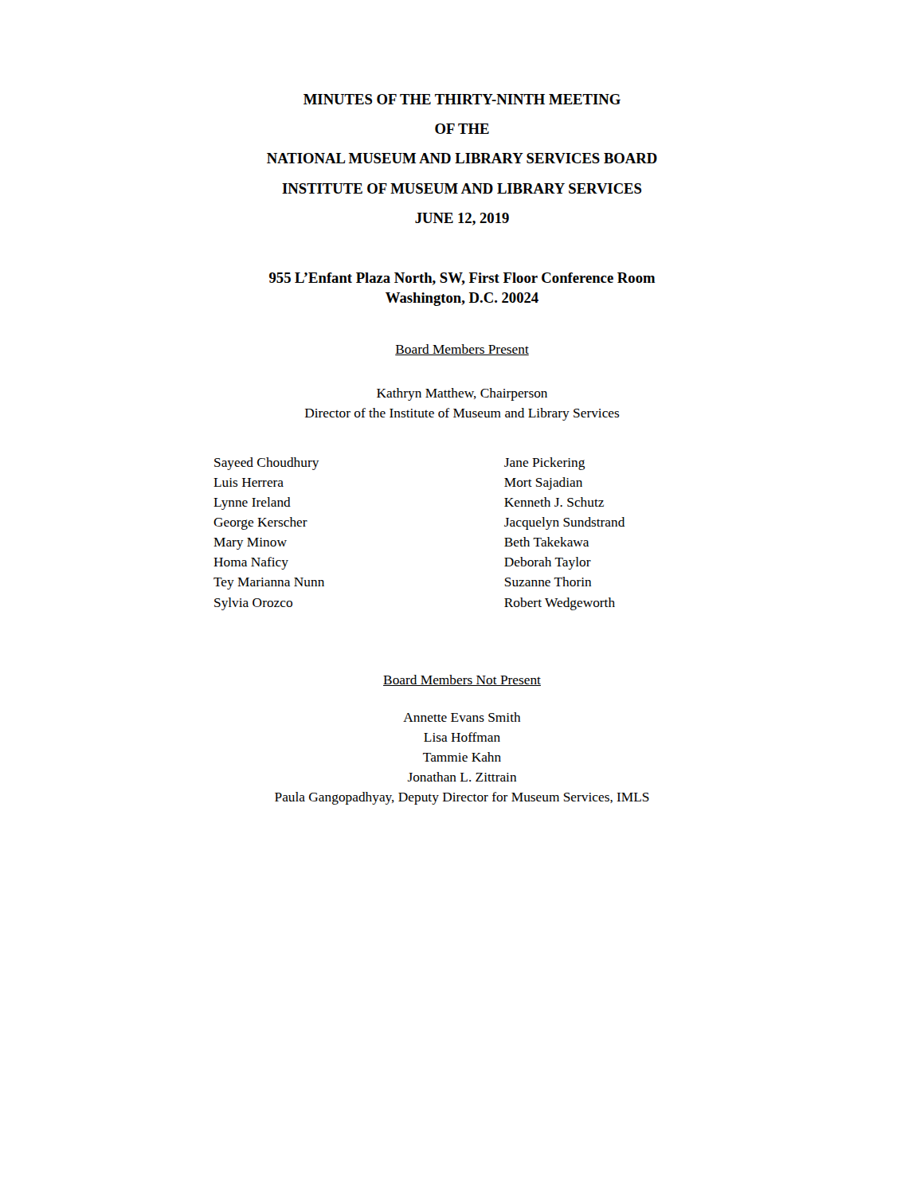MINUTES OF THE THIRTY-NINTH MEETING
OF THE
NATIONAL MUSEUM AND LIBRARY SERVICES BOARD
INSTITUTE OF MUSEUM AND LIBRARY SERVICES
JUNE 12, 2019
955 L’Enfant Plaza North, SW, First Floor Conference Room
Washington, D.C. 20024
Board Members Present
Kathryn Matthew, Chairperson
Director of the Institute of Museum and Library Services
| Sayeed Choudhury | Jane Pickering |
| Luis Herrera | Mort Sajadian |
| Lynne Ireland | Kenneth J. Schutz |
| George Kerscher | Jacquelyn Sundstrand |
| Mary Minow | Beth Takekawa |
| Homa Naficy | Deborah Taylor |
| Tey Marianna Nunn | Suzanne Thorin |
| Sylvia Orozco | Robert Wedgeworth |
Board Members Not Present
Annette Evans Smith
Lisa Hoffman
Tammie Kahn
Jonathan L. Zittrain
Paula Gangopadhyay, Deputy Director for Museum Services, IMLS